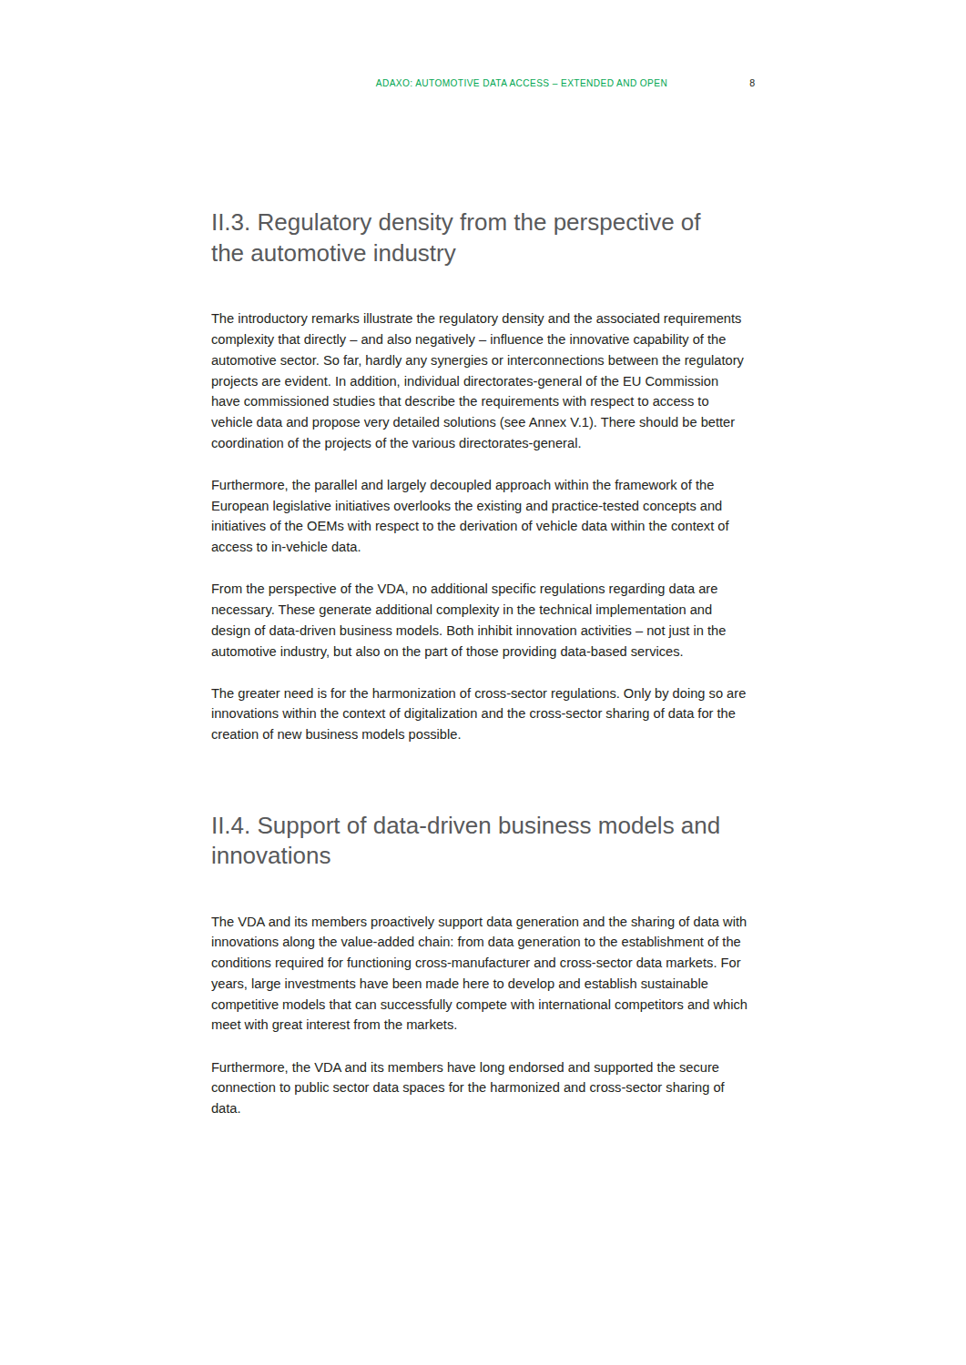ADAXO: Automotive Data Access – Extended and Open 8
II.3. Regulatory density from the perspective of the automotive industry
The introductory remarks illustrate the regulatory density and the associated requirements complexity that directly – and also negatively – influence the innovative capability of the automotive sector. So far, hardly any synergies or interconnections between the regulatory projects are evident. In addition, individual directorates-general of the EU Commission have commissioned studies that describe the requirements with respect to access to vehicle data and propose very detailed solutions (see Annex V.1). There should be better coordination of the projects of the various directorates-general.
Furthermore, the parallel and largely decoupled approach within the framework of the European legislative initiatives overlooks the existing and practice-tested concepts and initiatives of the OEMs with respect to the derivation of vehicle data within the context of access to in-vehicle data.
From the perspective of the VDA, no additional specific regulations regarding data are necessary. These generate additional complexity in the technical implementation and design of data-driven business models. Both inhibit innovation activities – not just in the automotive industry, but also on the part of those providing data-based services.
The greater need is for the harmonization of cross-sector regulations. Only by doing so are innovations within the context of digitalization and the cross-sector sharing of data for the creation of new business models possible.
II.4. Support of data-driven business models and innovations
The VDA and its members proactively support data generation and the sharing of data with innovations along the value-added chain: from data generation to the establishment of the conditions required for functioning cross-manufacturer and cross-sector data markets. For years, large investments have been made here to develop and establish sustainable competitive models that can successfully compete with international competitors and which meet with great interest from the markets.
Furthermore, the VDA and its members have long endorsed and supported the secure connection to public sector data spaces for the harmonized and cross-sector sharing of data.